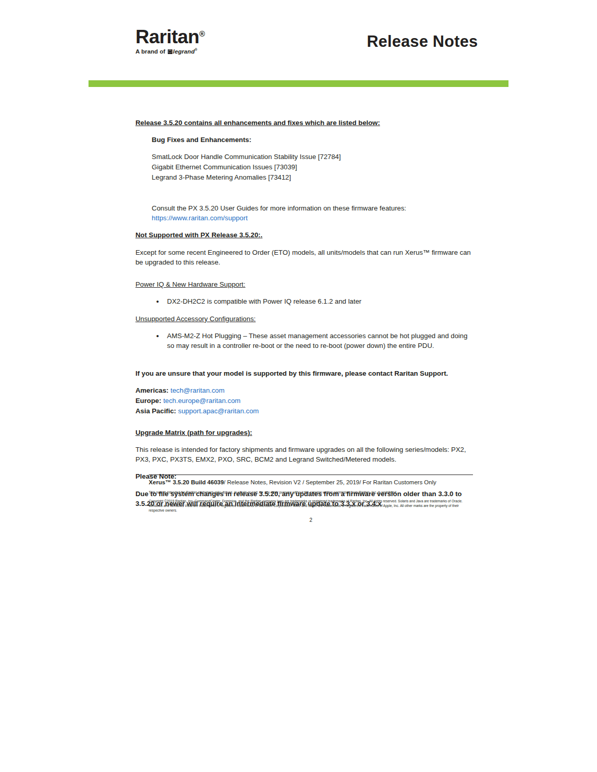Raritan®
A brand of □legrand®
Release Notes
Release 3.5.20 contains all enhancements and fixes which are listed below:
Bug Fixes and Enhancements:
SmatLock Door Handle Communication Stability Issue [72784]
Gigabit Ethernet Communication Issues [73039]
Legrand 3-Phase Metering Anomalies [73412]
Consult the PX 3.5.20 User Guides for more information on these firmware features:
https://www.raritan.com/support
Not Supported with PX Release 3.5.20:.
Except for some recent Engineered to Order (ETO) models, all units/models that can run Xerus™ firmware can be upgraded to this release.
Power IQ & New Hardware Support:
DX2-DH2C2 is compatible with Power IQ release 6.1.2 and later
Unsupported Accessory Configurations:
AMS-M2-Z Hot Plugging – These asset management accessories cannot be hot plugged and doing so may result in a controller re-boot or the need to re-boot (power down) the entire PDU.
If you are unsure that your model is supported by this firmware, please contact Raritan Support.
Americas: tech@raritan.com
Europe: tech.europe@raritan.com
Asia Pacific: support.apac@raritan.com
Upgrade Matrix (path for upgrades):
This release is intended for factory shipments and firmware upgrades on all the following series/models: PX2, PX3, PXC, PX3TS, EMX2, PXO, SRC, BCM2 and Legrand Switched/Metered models.
Please Note:
Due to file system changes in release 3.5.20, any updates from a firmware version older than 3.3.0 to 3.5.20 or newer will require an intermediate firmware update to 3.3.x or 3.4.x
Xerus™ 3.5.20 Build 46039/ Release Notes, Revision V2 / September 25, 2019/ For Raritan Customers Only
This note is intended for Raritan customers only; its use, in whole or part, for any other purpose without the express written permission from Raritan, Inc. is prohibited.
Copyright ©2019 Raritan, Inc. CommandCenter, Dominion, and the Raritan company logo are trademarks or registered trademarks of Raritan, Inc. All rights reserved. Solaris and Java are trademarks of Oracle. Windows and Windows Vista are trademarks or registered trademarks of Microsoft Corporation. MAC and Safari are trademarks or registered trademarks of Apple, Inc. All other marks are the property of their respective owners.
2